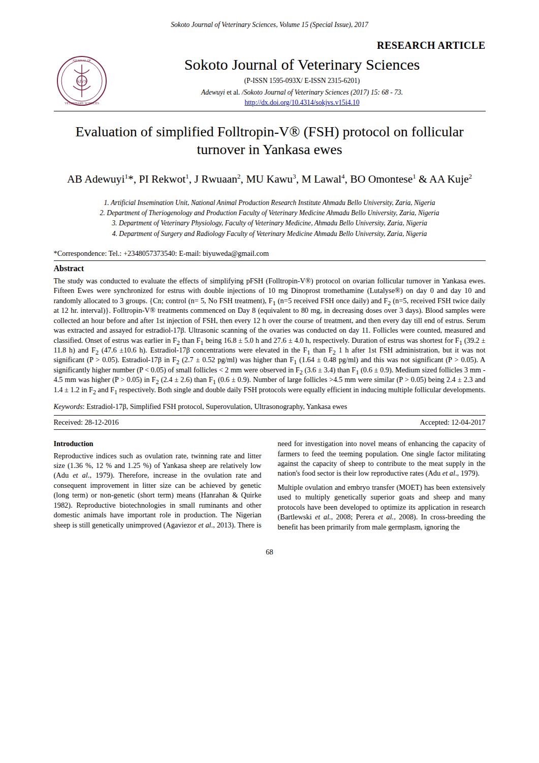Sokoto Journal of Veterinary Sciences, Volume 15 (Special Issue), 2017
RESEARCH ARTICLE
SJVS JOURNAL OF VETERINARY SCIENCES
Sokoto Journal of Veterinary Sciences
(P-ISSN 1595-093X/ E-ISSN 2315-6201)
Adewuyi et al. /Sokoto Journal of Veterinary Sciences (2017) 15: 68 - 73.
http://dx.doi.org/10.4314/sokjvs.v15i4.10
Evaluation of simplified Folltropin-V® (FSH) protocol on follicular turnover in Yankasa ewes
AB Adewuyi1*, PI Rekwot1, J Rwuaan2, MU Kawu3, M Lawal4, BO Omontese1 & AA Kuje2
Artificial Insemination Unit, National Animal Production Research Institute Ahmadu Bello University, Zaria, Nigeria
Department of Theriogenology and Production Faculty of Veterinary Medicine Ahmadu Bello University, Zaria, Nigeria
Department of Veterinary Physiology, Faculty of Veterinary Medicine, Ahmadu Bello University, Zaria, Nigeria
Department of Surgery and Radiology Faculty of Veterinary Medicine Ahmadu Bello University, Zaria, Nigeria
*Correspondence: Tel.: +2348057373540: E-mail: biyuweda@gmail.com
Abstract
The study was conducted to evaluate the effects of simplifying pFSH (Folltropin-V®) protocol on ovarian follicular turnover in Yankasa ewes. Fifteen Ewes were synchronized for estrus with double injections of 10 mg Dinoprost tromethamine (Lutalyse®) on day 0 and day 10 and randomly allocated to 3 groups. {Cn; control (n= 5, No FSH treatment), F1 (n=5 received FSH once daily) and F2 (n=5, received FSH twice daily at 12 hr. interval)}. Folltropin-V® treatments commenced on Day 8 (equivalent to 80 mg, in decreasing doses over 3 days). Blood samples were collected an hour before and after 1st injection of FSH, then every 12 h over the course of treatment, and then every day till end of estrus. Serum was extracted and assayed for estradiol-17β. Ultrasonic scanning of the ovaries was conducted on day 11. Follicles were counted, measured and classified. Onset of estrus was earlier in F2 than F1 being 16.8 ± 5.0 h and 27.6 ± 4.0 h, respectively. Duration of estrus was shortest for F1 (39.2 ± 11.8 h) and F2 (47.6 ±10.6 h). Estradiol-17β concentrations were elevated in the F1 than F2 1 h after 1st FSH administration, but it was not significant (P > 0.05). Estradiol-17β in F2 (2.7 ± 0.52 pg/ml) was higher than F1 (1.64 ± 0.48 pg/ml) and this was not significant (P > 0.05). A significantly higher number (P < 0.05) of small follicles < 2 mm were observed in F2 (3.6 ± 3.4) than F1 (0.6 ± 0.9). Medium sized follicles 3 mm - 4.5 mm was higher (P > 0.05) in F2 (2.4 ± 2.6) than F1 (0.6 ± 0.9). Number of large follicles >4.5 mm were similar (P > 0.05) being 2.4 ± 2.3 and 1.4 ± 1.2 in F2 and F1 respectively. Both single and double daily FSH protocols were equally efficient in inducing multiple follicular developments.
Keywords: Estradiol-17β, Simplified FSH protocol, Superovulation, Ultrasonography, Yankasa ewes
Received: 28-12-2016 Accepted: 12-04-2017
Introduction
Reproductive indices such as ovulation rate, twinning rate and litter size (1.36 %, 12 % and 1.25 %) of Yankasa sheep are relatively low (Adu et al., 1979). Therefore, increase in the ovulation rate and consequent improvement in litter size can be achieved by genetic (long term) or non-genetic (short term) means (Hanrahan & Quirke 1982). Reproductive biotechnologies in small ruminants and other domestic animals have important role in production. The Nigerian sheep is still genetically unimproved (Agaviezor et al., 2013). There is need for investigation into novel means of enhancing the capacity of farmers to feed the teeming population. One single factor militating against the capacity of sheep to contribute to the meat supply in the nation's food sector is their low reproductive rates (Adu et al., 1979).
Multiple ovulation and embryo transfer (MOET) has been extensively used to multiply genetically superior goats and sheep and many protocols have been developed to optimize its application in research (Bartlewski et al., 2008; Perera et al., 2008). In cross-breeding the benefit has been primarily from male germplasm, ignoring the
68